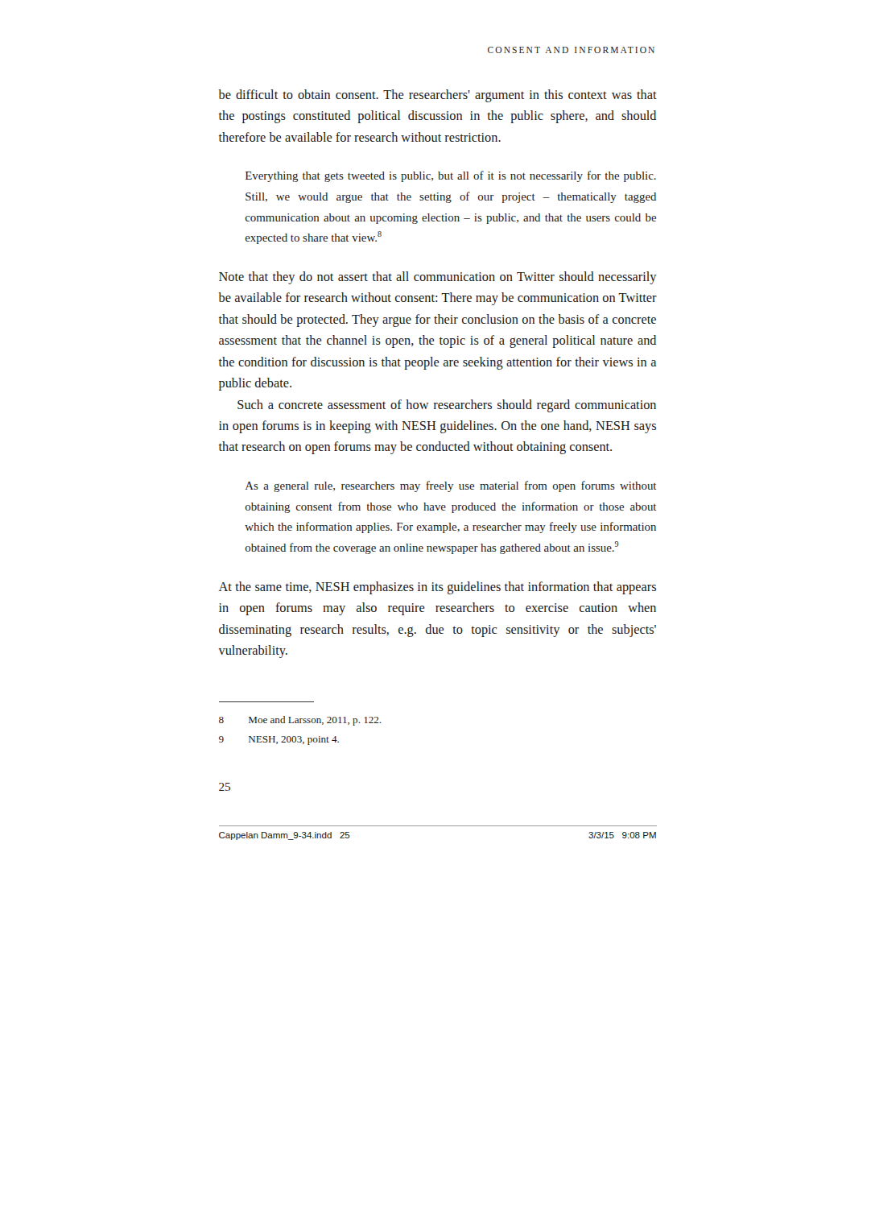Consent and Information
be difficult to obtain consent. The researchers' argument in this context was that the postings constituted political discussion in the public sphere, and should therefore be available for research without restriction.
Everything that gets tweeted is public, but all of it is not necessarily for the public. Still, we would argue that the setting of our project – thematically tagged communication about an upcoming election – is public, and that the users could be expected to share that view.8
Note that they do not assert that all communication on Twitter should necessarily be available for research without consent: There may be communication on Twitter that should be protected. They argue for their conclusion on the basis of a concrete assessment that the channel is open, the topic is of a general political nature and the condition for discussion is that people are seeking attention for their views in a public debate.
Such a concrete assessment of how researchers should regard communication in open forums is in keeping with NESH guidelines. On the one hand, NESH says that research on open forums may be conducted without obtaining consent.
As a general rule, researchers may freely use material from open forums without obtaining consent from those who have produced the information or those about which the information applies. For example, a researcher may freely use information obtained from the coverage an online newspaper has gathered about an issue.9
At the same time, NESH emphasizes in its guidelines that information that appears in open forums may also require researchers to exercise caution when disseminating research results, e.g. due to topic sensitivity or the subjects' vulnerability.
8 Moe and Larsson, 2011, p. 122.
9 NESH, 2003, point 4.
25
Cappelan Damm_9-34.indd 25 3/3/15 9:08 PM